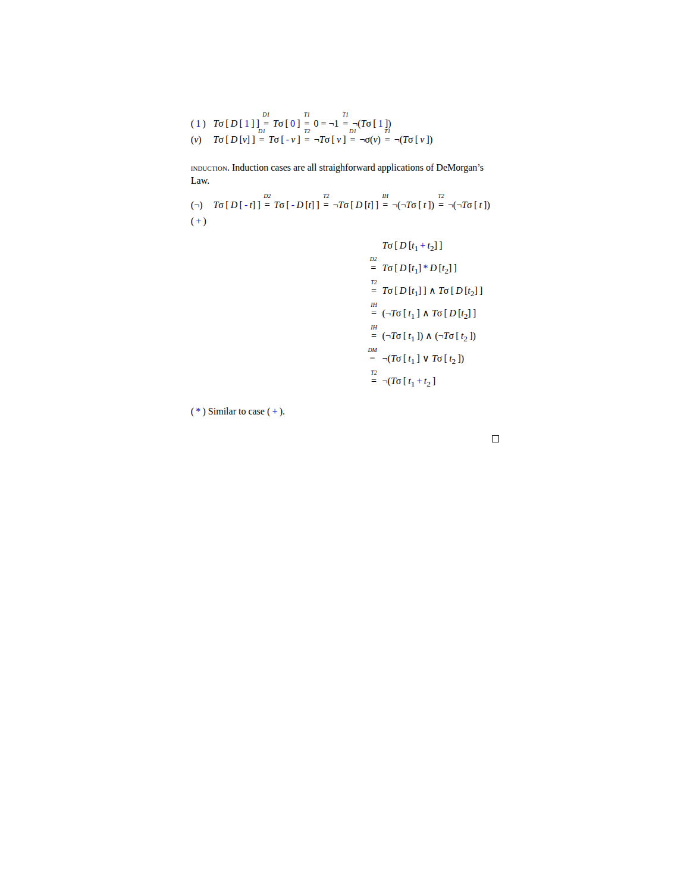( 1 ) Tσ [ D [ 1 ] ] D1= Tσ [ 0 ] T1= 0 = ¬1 T1= ¬(Tσ [ 1 ])
(v) Tσ [ D [v] ] D1= Tσ [ - v ] T2= ¬Tσ [ v ] D1= ¬σ(v) T1= ¬(Tσ [ v ])
induction. Induction cases are all straighforward applications of DeMorgan’s Law.
(¬) Tσ [ D [ - t] ] D2= Tσ [ - D [t] ] T2= ¬Tσ [ D [t] ] IH= ¬(¬Tσ [ t ]) T2= ¬(¬Tσ [ t ])
( + )
Tσ [ D [t1 + t2] ]
D2=
Tσ [ D [t1] * D [t2] ]
T2=
Tσ [ D [t1] ] ∧ Tσ [ D [t2] ]
IH=
(¬Tσ [ t1 ] ∧ Tσ [ D [t2] ]
IH=
(¬Tσ [ t1 ]) ∧ (¬Tσ [ t2 ])
DM=
¬(Tσ [ t1 ] ∨ Tσ [ t2 ])
T2=
¬(Tσ [ t1 + t2 ]
( * ) Similar to case ( + ).